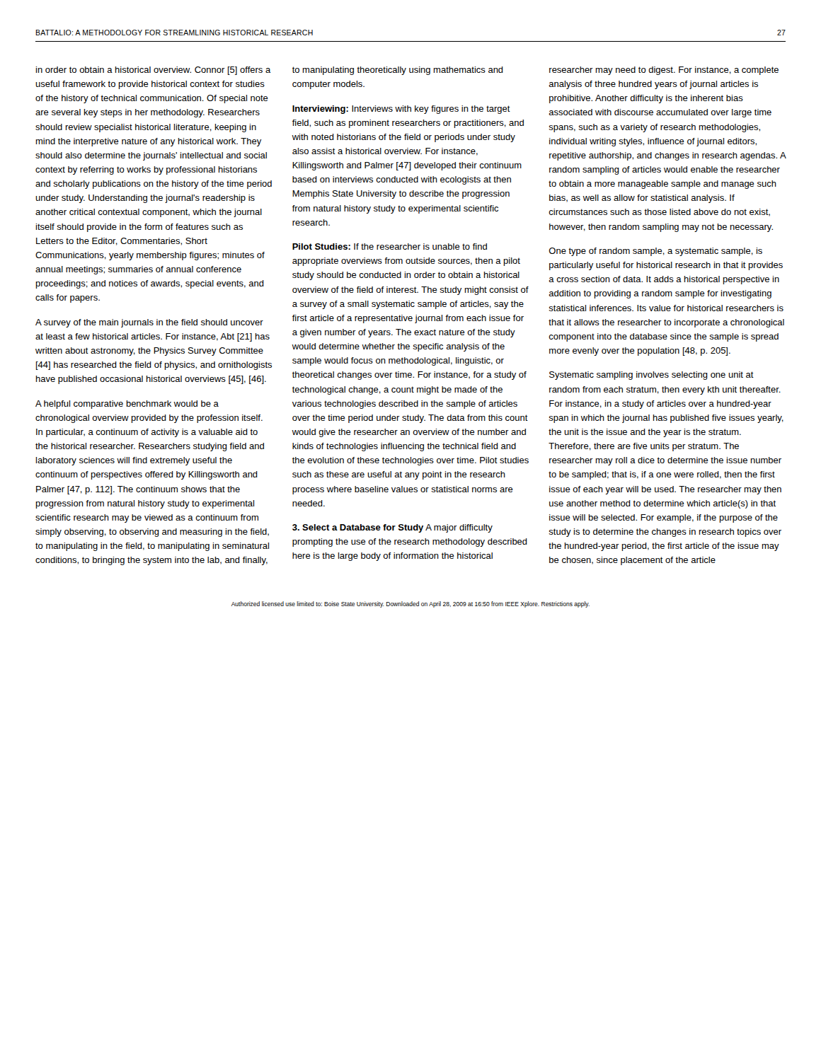Battalio: A Methodology for Streamlining Historical Research 27
in order to obtain a historical overview. Connor [5] offers a useful framework to provide historical context for studies of the history of technical communication. Of special note are several key steps in her methodology. Researchers should review specialist historical literature, keeping in mind the interpretive nature of any historical work. They should also determine the journals' intellectual and social context by referring to works by professional historians and scholarly publications on the history of the time period under study. Understanding the journal's readership is another critical contextual component, which the journal itself should provide in the form of features such as Letters to the Editor, Commentaries, Short Communications, yearly membership figures; minutes of annual meetings; summaries of annual conference proceedings; and notices of awards, special events, and calls for papers.
A survey of the main journals in the field should uncover at least a few historical articles. For instance, Abt [21] has written about astronomy, the Physics Survey Committee [44] has researched the field of physics, and ornithologists have published occasional historical overviews [45], [46].
A helpful comparative benchmark would be a chronological overview provided by the profession itself. In particular, a continuum of activity is a valuable aid to the historical researcher. Researchers studying field and laboratory sciences will find extremely useful the continuum of perspectives offered by Killingsworth and Palmer [47, p. 112]. The continuum shows that the progression from natural history study to experimental scientific research may be viewed as a continuum from simply observing, to observing and measuring in the field, to manipulating in the field, to manipulating in seminatural conditions, to bringing the system into the lab, and finally, to manipulating theoretically using mathematics and computer models.
Interviewing: Interviews with key figures in the target field, such as prominent researchers or practitioners, and with noted historians of the field or periods under study also assist a historical overview. For instance, Killingsworth and Palmer [47] developed their continuum based on interviews conducted with ecologists at then Memphis State University to describe the progression from natural history study to experimental scientific research.
Pilot Studies: If the researcher is unable to find appropriate overviews from outside sources, then a pilot study should be conducted in order to obtain a historical overview of the field of interest. The study might consist of a survey of a small systematic sample of articles, say the first article of a representative journal from each issue for a given number of years. The exact nature of the study would determine whether the specific analysis of the sample would focus on methodological, linguistic, or theoretical changes over time. For instance, for a study of technological change, a count might be made of the various technologies described in the sample of articles over the time period under study. The data from this count would give the researcher an overview of the number and kinds of technologies influencing the technical field and the evolution of these technologies over time. Pilot studies such as these are useful at any point in the research process where baseline values or statistical norms are needed.
3. Select a Database for Study A major difficulty prompting the use of the research methodology described here is the large body of information the historical researcher may need to digest. For instance, a complete analysis of three hundred years of journal articles is prohibitive. Another difficulty is the inherent bias associated with discourse accumulated over large time spans, such as a variety of research methodologies, individual writing styles, influence of journal editors, repetitive authorship, and changes in research agendas. A random sampling of articles would enable the researcher to obtain a more manageable sample and manage such bias, as well as allow for statistical analysis. If circumstances such as those listed above do not exist, however, then random sampling may not be necessary.
One type of random sample, a systematic sample, is particularly useful for historical research in that it provides a cross section of data. It adds a historical perspective in addition to providing a random sample for investigating statistical inferences. Its value for historical researchers is that it allows the researcher to incorporate a chronological component into the database since the sample is spread more evenly over the population [48, p. 205].
Systematic sampling involves selecting one unit at random from each stratum, then every kth unit thereafter. For instance, in a study of articles over a hundred-year span in which the journal has published five issues yearly, the unit is the issue and the year is the stratum. Therefore, there are five units per stratum. The researcher may roll a dice to determine the issue number to be sampled; that is, if a one were rolled, then the first issue of each year will be used. The researcher may then use another method to determine which article(s) in that issue will be selected. For example, if the purpose of the study is to determine the changes in research topics over the hundred-year period, the first article of the issue may be chosen, since placement of the article
Authorized licensed use limited to: Boise State University. Downloaded on April 28, 2009 at 16:50 from IEEE Xplore. Restrictions apply.